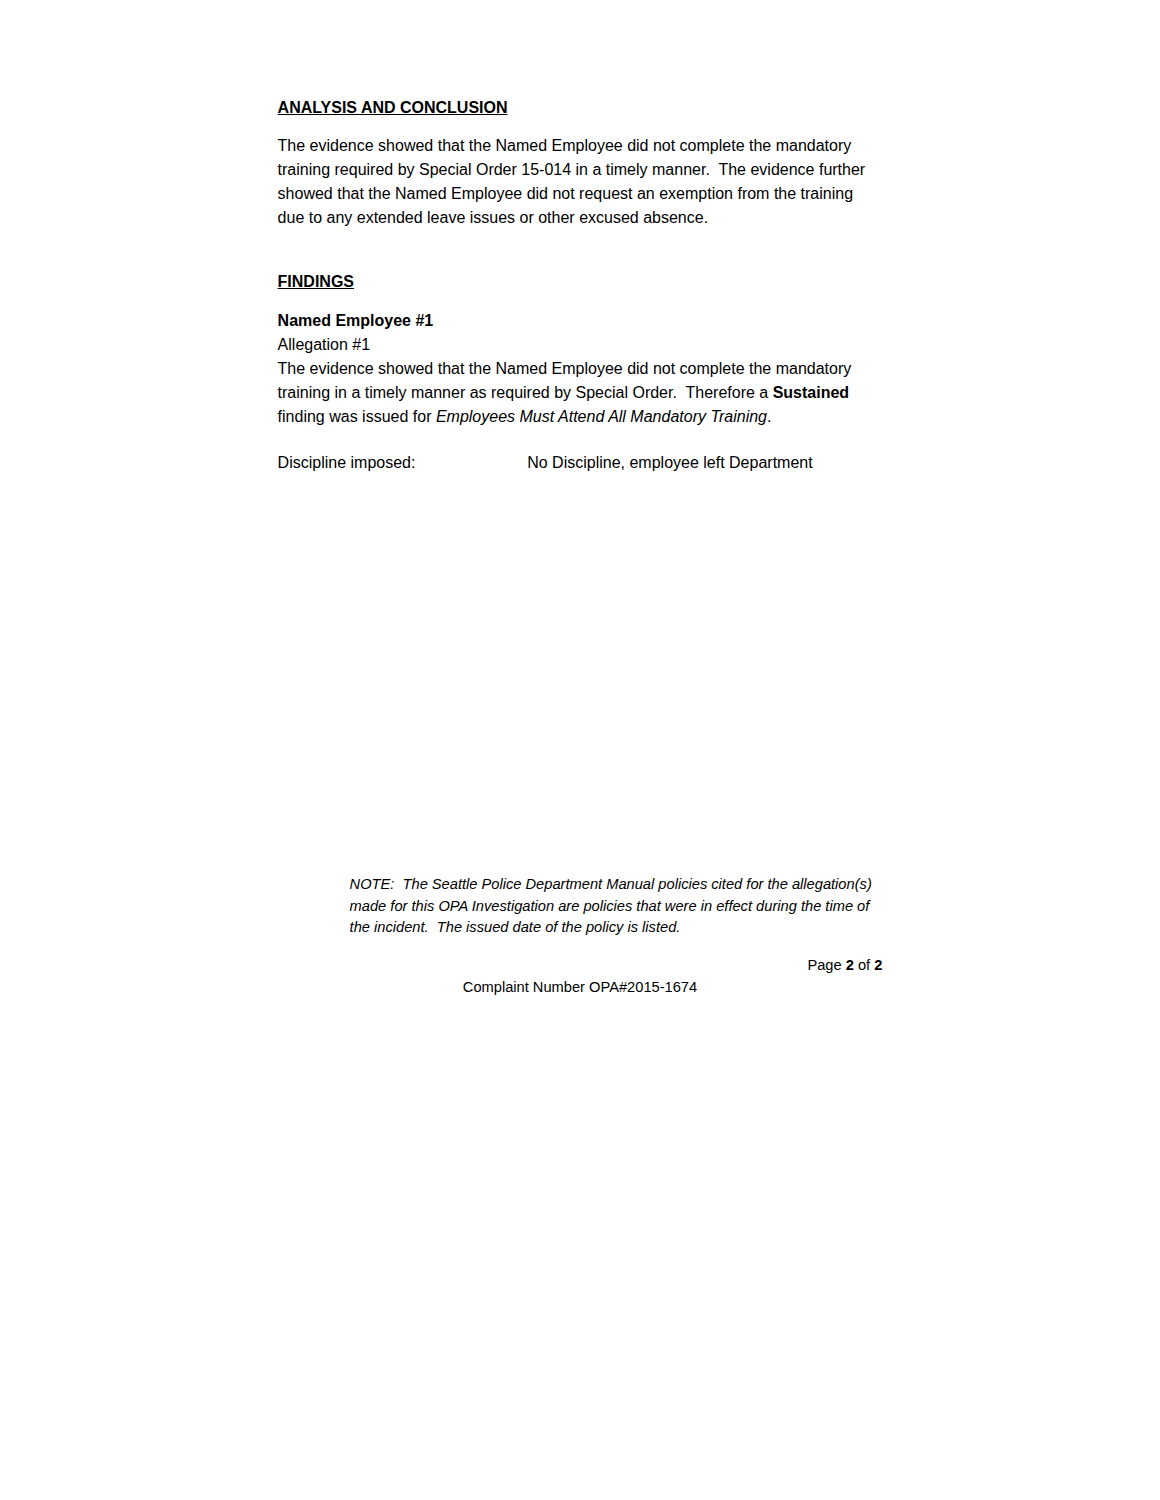ANALYSIS AND CONCLUSION
The evidence showed that the Named Employee did not complete the mandatory training required by Special Order 15-014 in a timely manner. The evidence further showed that the Named Employee did not request an exemption from the training due to any extended leave issues or other excused absence.
FINDINGS
Named Employee #1
Allegation #1
The evidence showed that the Named Employee did not complete the mandatory training in a timely manner as required by Special Order. Therefore a Sustained finding was issued for Employees Must Attend All Mandatory Training.
Discipline imposed: No Discipline, employee left Department
NOTE: The Seattle Police Department Manual policies cited for the allegation(s) made for this OPA Investigation are policies that were in effect during the time of the incident. The issued date of the policy is listed.
Page 2 of 2
Complaint Number OPA#2015-1674